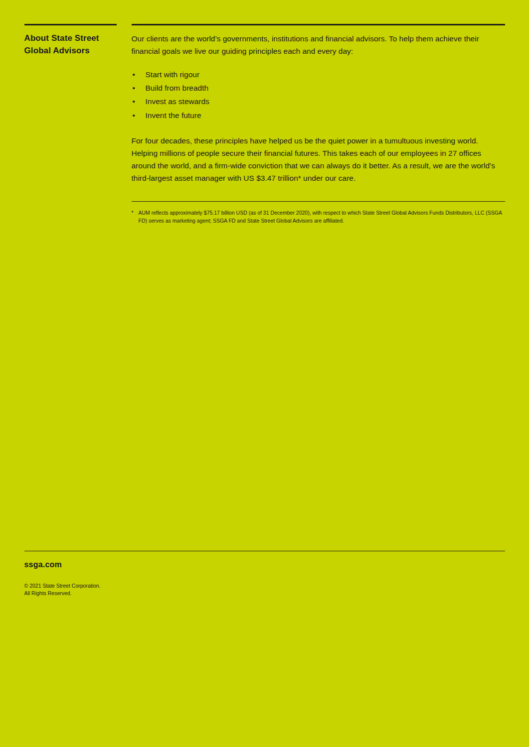About State Street
Global Advisors
Our clients are the world’s governments, institutions and financial advisors. To help them achieve their financial goals we live our guiding principles each and every day:
Start with rigour
Build from breadth
Invest as stewards
Invent the future
For four decades, these principles have helped us be the quiet power in a tumultuous investing world. Helping millions of people secure their financial futures. This takes each of our employees in 27 offices around the world, and a firm-wide conviction that we can always do it better. As a result, we are the world’s third-largest asset manager with US $3.47 trillion* under our care.
*
AUM reflects approximately $75.17 billion USD (as of 31 December 2020), with respect to which State Street Global Advisors Funds Distributors, LLC (SSGA FD) serves as marketing agent; SSGA FD and State Street Global Advisors are affiliated.
ssga.com
© 2021 State Street Corporation.
All Rights Reserved.